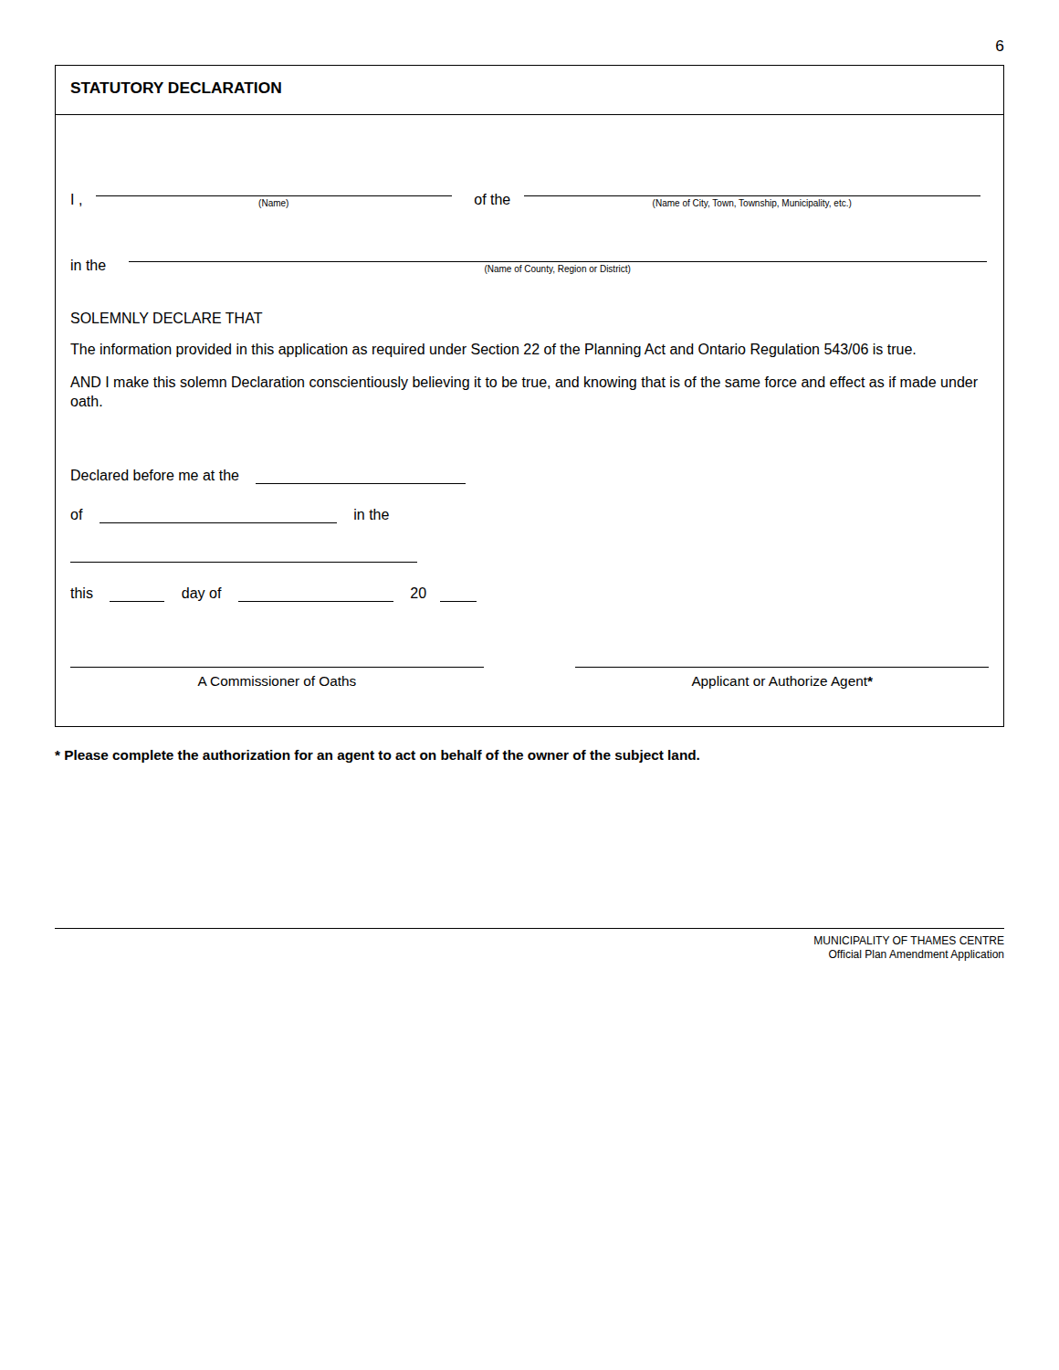6
STATUTORY DECLARATION
I , (Name) of the (Name of City, Town, Township, Municipality, etc.)
in the (Name of County, Region or District)
SOLEMNLY DECLARE THAT
The information provided in this application as required under Section 22 of the Planning Act and Ontario Regulation 543/06 is true.
AND I make this solemn Declaration conscientiously believing it to be true, and knowing that is of the same force and effect as if made under oath.
Declared before me at the
of in the
this day of 20
A Commissioner of Oaths
Applicant or Authorize Agent*
* Please complete the authorization for an agent to act on behalf of the owner of the subject land.
MUNICIPALITY OF THAMES CENTRE
Official Plan Amendment Application